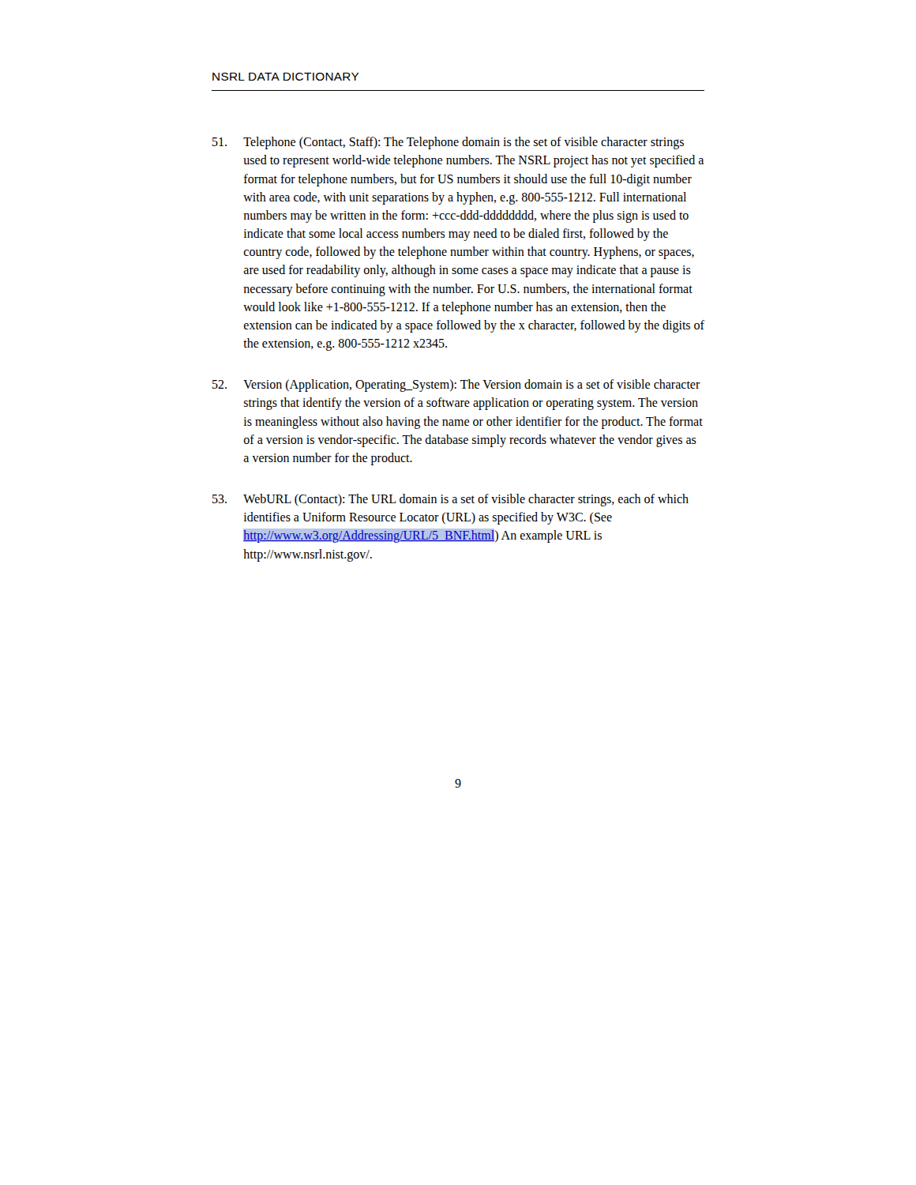NSRL DATA DICTIONARY
51. Telephone (Contact, Staff): The Telephone domain is the set of visible character strings used to represent world-wide telephone numbers. The NSRL project has not yet specified a format for telephone numbers, but for US numbers it should use the full 10-digit number with area code, with unit separations by a hyphen, e.g. 800-555-1212. Full international numbers may be written in the form: +ccc-ddd-dddddddd, where the plus sign is used to indicate that some local access numbers may need to be dialed first, followed by the country code, followed by the telephone number within that country. Hyphens, or spaces, are used for readability only, although in some cases a space may indicate that a pause is necessary before continuing with the number. For U.S. numbers, the international format would look like +1-800-555-1212. If a telephone number has an extension, then the extension can be indicated by a space followed by the x character, followed by the digits of the extension, e.g. 800-555-1212 x2345.
52. Version (Application, Operating_System): The Version domain is a set of visible character strings that identify the version of a software application or operating system. The version is meaningless without also having the name or other identifier for the product. The format of a version is vendor-specific. The database simply records whatever the vendor gives as a version number for the product.
53. WebURL (Contact): The URL domain is a set of visible character strings, each of which identifies a Uniform Resource Locator (URL) as specified by W3C. (See http://www.w3.org/Addressing/URL/5_BNF.html) An example URL is http://www.nsrl.nist.gov/.
9